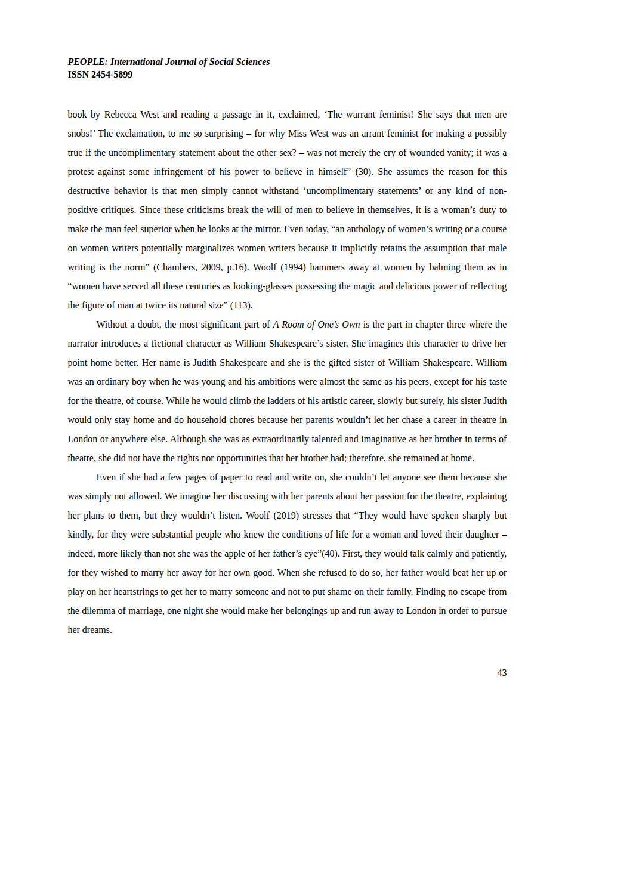PEOPLE: International Journal of Social Sciences
ISSN 2454-5899
book by Rebecca West and reading a passage in it, exclaimed, ‘The warrant feminist! She says that men are snobs!’ The exclamation, to me so surprising – for why Miss West was an arrant feminist for making a possibly true if the uncomplimentary statement about the other sex? – was not merely the cry of wounded vanity; it was a protest against some infringement of his power to believe in himself” (30). She assumes the reason for this destructive behavior is that men simply cannot withstand ‘uncomplimentary statements’ or any kind of non-positive critiques. Since these criticisms break the will of men to believe in themselves, it is a woman’s duty to make the man feel superior when he looks at the mirror. Even today, “an anthology of women’s writing or a course on women writers potentially marginalizes women writers because it implicitly retains the assumption that male writing is the norm” (Chambers, 2009, p.16). Woolf (1994) hammers away at women by balming them as in “women have served all these centuries as looking-glasses possessing the magic and delicious power of reflecting the figure of man at twice its natural size” (113).
Without a doubt, the most significant part of A Room of One’s Own is the part in chapter three where the narrator introduces a fictional character as William Shakespeare’s sister. She imagines this character to drive her point home better. Her name is Judith Shakespeare and she is the gifted sister of William Shakespeare. William was an ordinary boy when he was young and his ambitions were almost the same as his peers, except for his taste for the theatre, of course. While he would climb the ladders of his artistic career, slowly but surely, his sister Judith would only stay home and do household chores because her parents wouldn’t let her chase a career in theatre in London or anywhere else. Although she was as extraordinarily talented and imaginative as her brother in terms of theatre, she did not have the rights nor opportunities that her brother had; therefore, she remained at home.
Even if she had a few pages of paper to read and write on, she couldn’t let anyone see them because she was simply not allowed. We imagine her discussing with her parents about her passion for the theatre, explaining her plans to them, but they wouldn’t listen. Woolf (2019) stresses that “They would have spoken sharply but kindly, for they were substantial people who knew the conditions of life for a woman and loved their daughter – indeed, more likely than not she was the apple of her father’s eye”(40). First, they would talk calmly and patiently, for they wished to marry her away for her own good. When she refused to do so, her father would beat her up or play on her heartstrings to get her to marry someone and not to put shame on their family. Finding no escape from the dilemma of marriage, one night she would make her belongings up and run away to London in order to pursue her dreams.
43